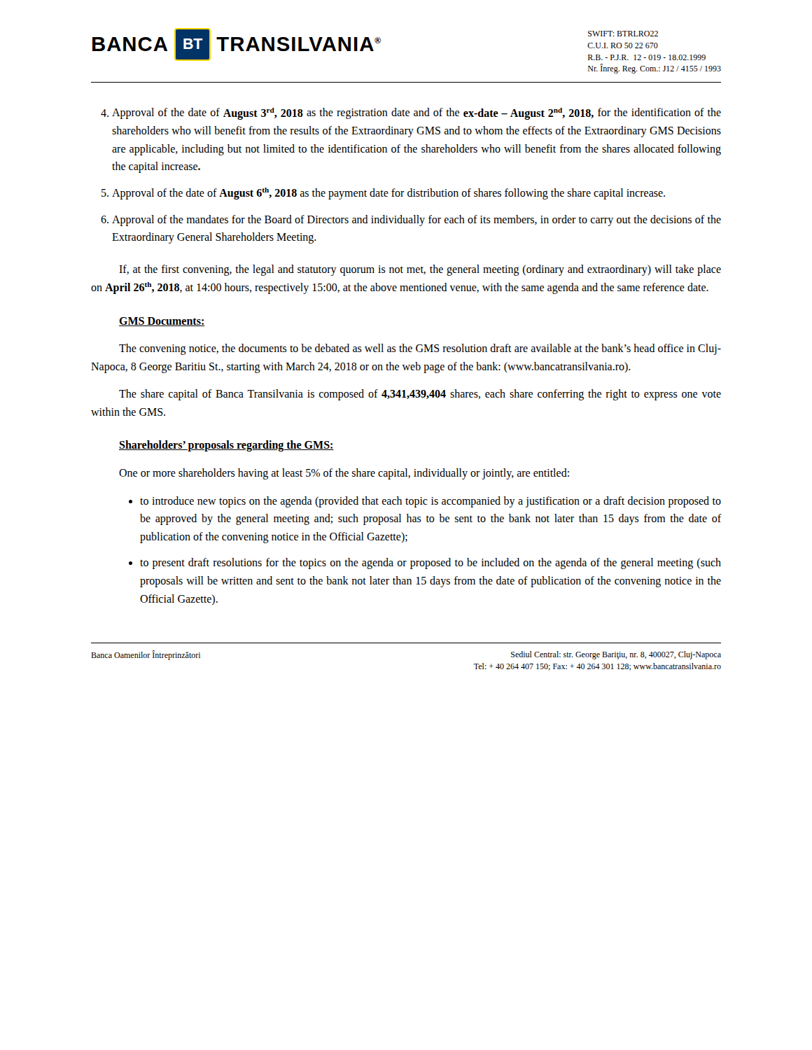BANCA BT TRANSILVANIA®
SWIFT: BTRLRO22
C.U.I. RO 50 22 670
R.B. - P.J.R. 12 - 019 - 18.02.1999
Nr. Înreg. Reg. Com.: J12 / 4155 / 1993
Approval of the date of August 3rd, 2018 as the registration date and of the ex-date – August 2nd, 2018, for the identification of the shareholders who will benefit from the results of the Extraordinary GMS and to whom the effects of the Extraordinary GMS Decisions are applicable, including but not limited to the identification of the shareholders who will benefit from the shares allocated following the capital increase.
Approval of the date of August 6th, 2018 as the payment date for distribution of shares following the share capital increase.
Approval of the mandates for the Board of Directors and individually for each of its members, in order to carry out the decisions of the Extraordinary General Shareholders Meeting.
If, at the first convening, the legal and statutory quorum is not met, the general meeting (ordinary and extraordinary) will take place on April 26th, 2018, at 14:00 hours, respectively 15:00, at the above mentioned venue, with the same agenda and the same reference date.
GMS Documents:
The convening notice, the documents to be debated as well as the GMS resolution draft are available at the bank’s head office in Cluj-Napoca, 8 George Baritiu St., starting with March 24, 2018 or on the web page of the bank: (www.bancatransilvania.ro).
The share capital of Banca Transilvania is composed of 4,341,439,404 shares, each share conferring the right to express one vote within the GMS.
Shareholders’ proposals regarding the GMS:
One or more shareholders having at least 5% of the share capital, individually or jointly, are entitled:
to introduce new topics on the agenda (provided that each topic is accompanied by a justification or a draft decision proposed to be approved by the general meeting and; such proposal has to be sent to the bank not later than 15 days from the date of publication of the convening notice in the Official Gazette);
to present draft resolutions for the topics on the agenda or proposed to be included on the agenda of the general meeting (such proposals will be written and sent to the bank not later than 15 days from the date of publication of the convening notice in the Official Gazette).
Banca Oamenilor Întreprinzători
Sediul Central: str. George Bariţiu, nr. 8, 400027, Cluj-Napoca
Tel: + 40 264 407 150; Fax: + 40 264 301 128; www.bancatransilvania.ro